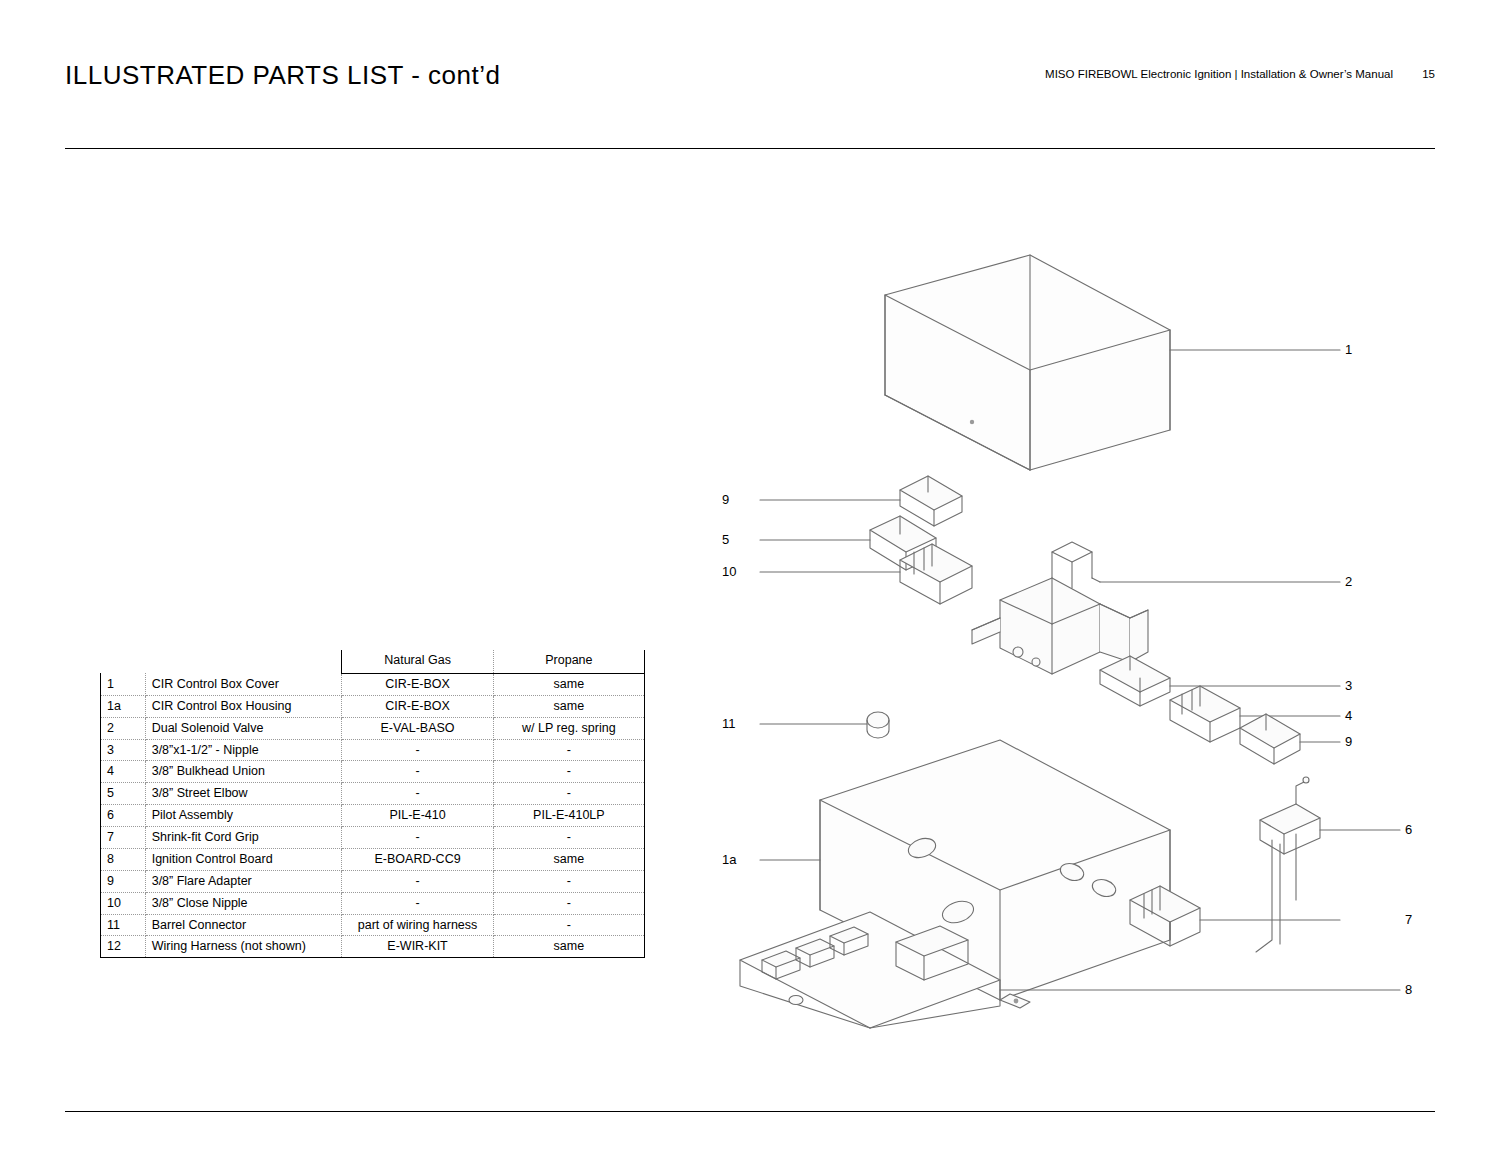ILLUSTRATED PARTS LIST - cont’d
MISO FIREBOWL Electronic Ignition | Installation & Owner’s Manual 15
| | | Natural Gas | Propane |
| --- | --- | --- | --- |
| 1 | CIR Control Box Cover | CIR-E-BOX | same |
| 1a | CIR Control Box Housing | CIR-E-BOX | same |
| 2 | Dual Solenoid Valve | E-VAL-BASO | w/ LP reg. spring |
| 3 | 3/8”x1-1/2” - Nipple | - | - |
| 4 | 3/8” Bulkhead Union | - | - |
| 5 | 3/8” Street Elbow | - | - |
| 6 | Pilot Assembly | PIL-E-410 | PIL-E-410LP |
| 7 | Shrink-fit Cord Grip | - | - |
| 8 | Ignition Control Board | E-BOARD-CC9 | same |
| 9 | 3/8” Flare Adapter | - | - |
| 10 | 3/8” Close Nipple | - | - |
| 11 | Barrel Connector | part of wiring harness | - |
| 12 | Wiring Harness (not shown) | E-WIR-KIT | same |
1 2 3 4 9 6 7 8 9 5 10 11 1a